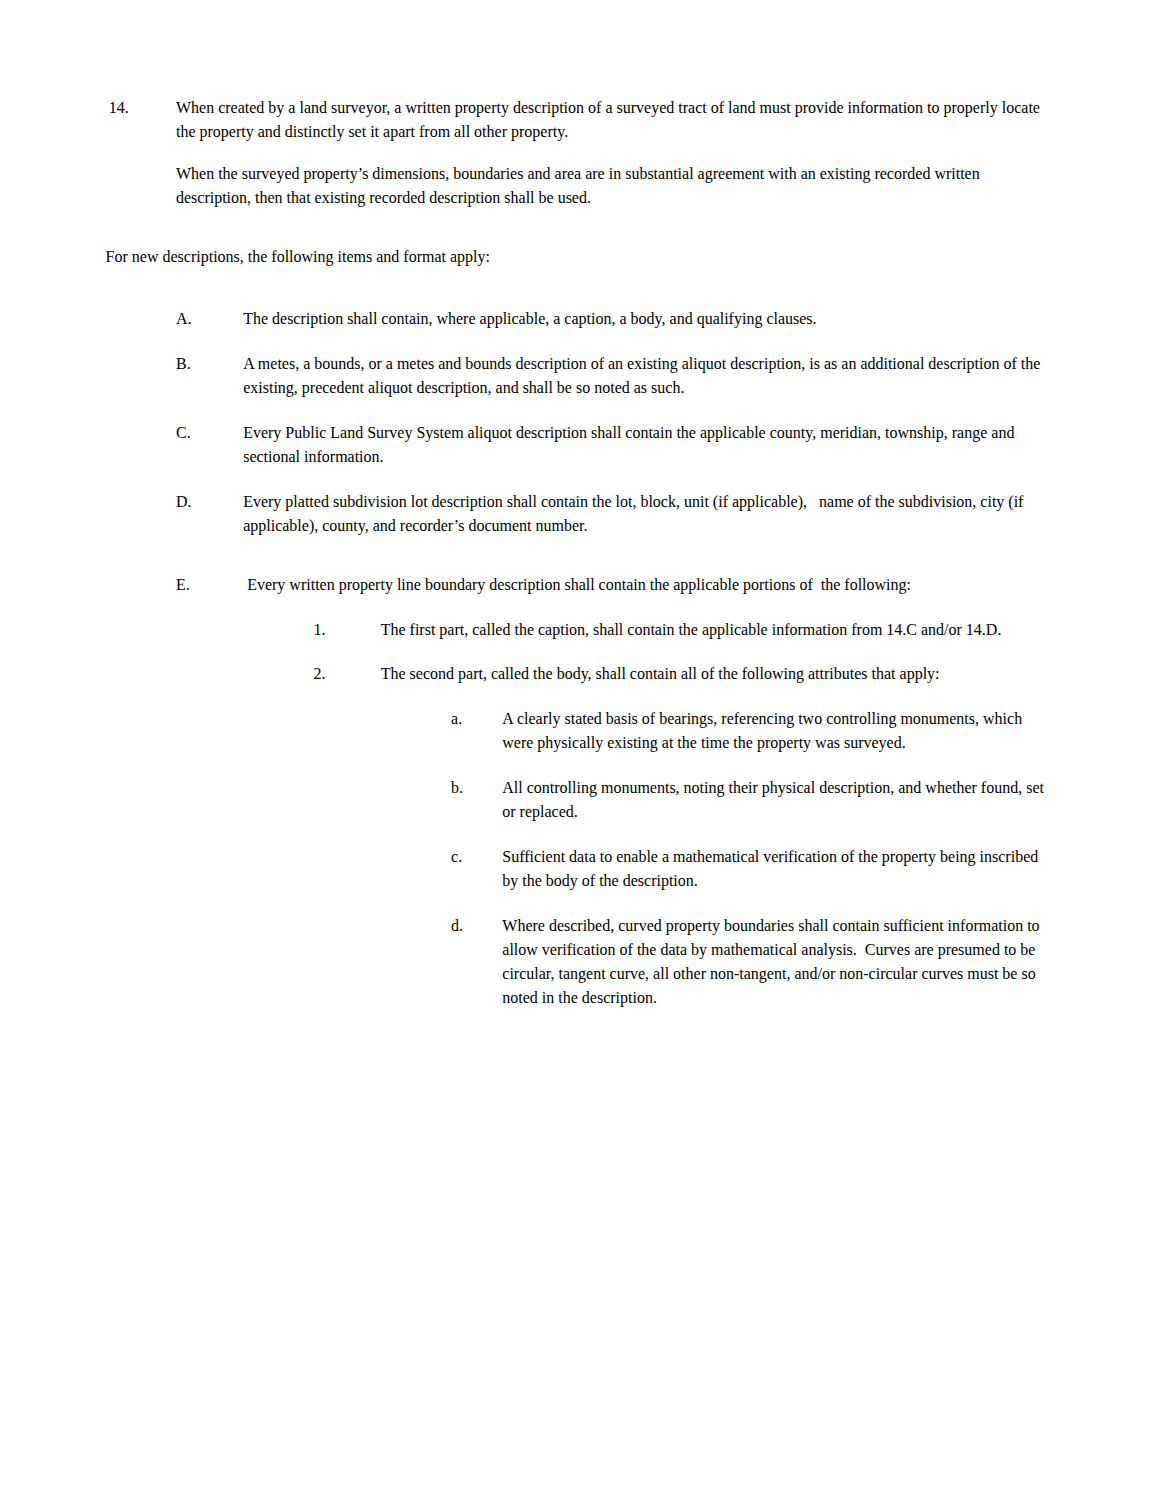14.
When created by a land surveyor, a written property description of a surveyed tract of land must provide information to properly locate the property and distinctly set it apart from all other property.
When the surveyed property’s dimensions, boundaries and area are in substantial agreement with an existing recorded written description, then that existing recorded description shall be used.
For new descriptions, the following items and format apply:
A.
The description shall contain, where applicable, a caption, a body, and qualifying clauses.
B.
A metes, a bounds, or a metes and bounds description of an existing aliquot description, is as an additional description of the existing, precedent aliquot description, and shall be so noted as such.
C.
Every Public Land Survey System aliquot description shall contain the applicable county, meridian, township, range and sectional information.
D.
Every platted subdivision lot description shall contain the lot, block, unit (if applicable), name of the subdivision, city (if applicable), county, and recorder’s document number.
E.
Every written property line boundary description shall contain the applicable portions of the following:
1.
The first part, called the caption, shall contain the applicable information from 14.C and/or 14.D.
2.
The second part, called the body, shall contain all of the following attributes that apply:
a.
A clearly stated basis of bearings, referencing two controlling monuments, which were physically existing at the time the property was surveyed.
b.
All controlling monuments, noting their physical description, and whether found, set or replaced.
c.
Sufficient data to enable a mathematical verification of the property being inscribed by the body of the description.
d.
Where described, curved property boundaries shall contain sufficient information to allow verification of the data by mathematical analysis. Curves are presumed to be circular, tangent curve, all other non-tangent, and/or non-circular curves must be so noted in the description.